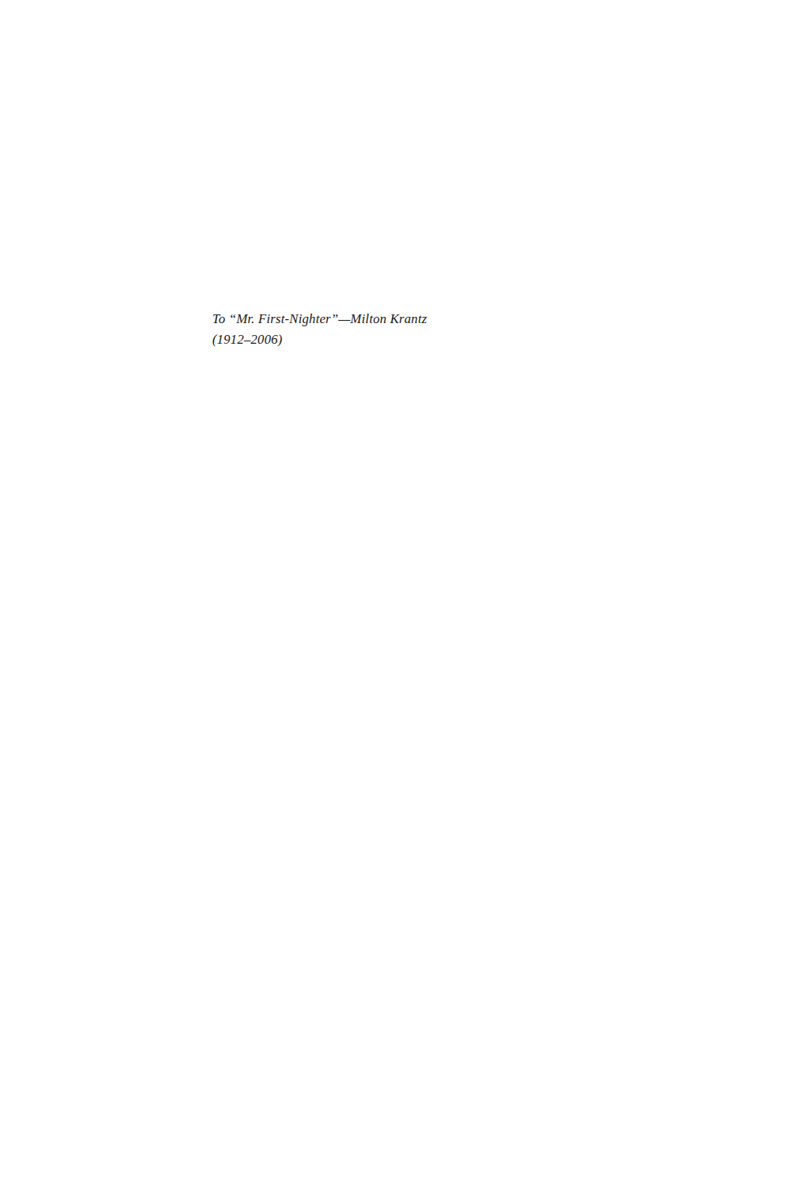To “Mr. First-Nighter”—Milton Krantz
(1912–2006)